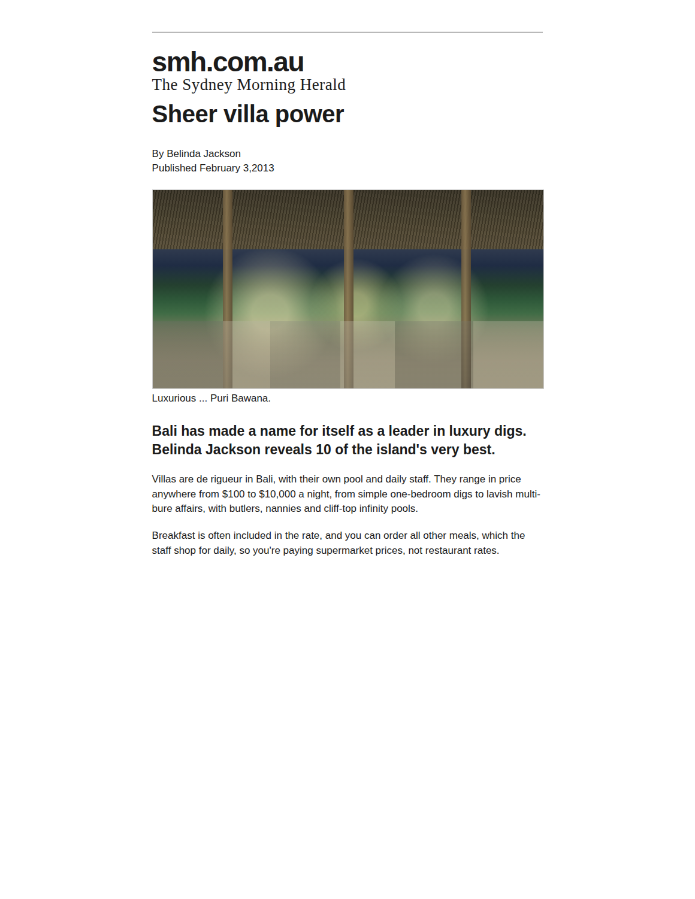smh.com.au
The Sydney Morning Herald
Sheer villa power
By Belinda Jackson Published February 3,2013
Luxurious ... Puri Bawana.
Bali has made a name for itself as a leader in luxury digs. Belinda Jackson reveals 10 of the island's very best.
Villas are de rigueur in Bali, with their own pool and daily staff. They range in price anywhere from $100 to $10,000 a night, from simple one-bedroom digs to lavish multi-bure affairs, with butlers, nannies and cliff-top infinity pools.
Breakfast is often included in the rate, and you can order all other meals, which the staff shop for daily, so you're paying supermarket prices, not restaurant rates.